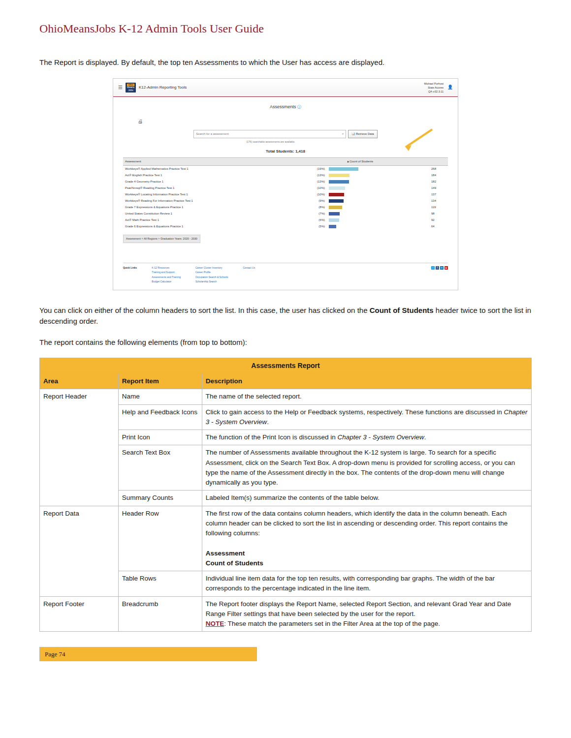OhioMeansJobs K-12 Admin Tools User Guide
The Report is displayed. By default, the top ten Assessments to which the User has access are displayed.
☰ ohio Means Jobs K12-Admin Reporting Tools
Michael Porhost
State Access
QA v.02.3.11 👤
Assessments ⓘ
🖨
Search for a assessment×
📊 Retrieve Data
(176) searchable assessments are available.
Total Students: 1,418
| Assessment | | ▲Count of Students | |
| --- | --- | --- | --- |
| Workkeys® Applied Mathematics Practice Test 1 | (19%) | | 268 |
| Act® English Practice Test 1 | (13%) | | 184 |
| Grade 4 Geometry Practice 1 | (13%) | | 182 |
| Psat/Nmsqt® Reading Practice Test 1 | (10%) | | 149 |
| Workkeys® Locating Information Practice Test 1 | (10%) | | 137 |
| Workkeys® Reading For Information Practice Test 1 | (9%) | | 134 |
| Grade 7 Expressions & Equations Practice 1 | (8%) | | 119 |
| United States Constitution Review 1 | (7%) | | 98 |
| Act® Math Practice Test 1 | (6%) | | 92 |
| Grade 6 Expressions & Equations Practice 1 | (5%) | | 64 |
Assessment > All Regions > Graduation Years: 2020 - 2030
Quick Links
K-12 Resources Training and Support Assessments and Training Budget Calculator
Career Cluster Inventory Career Profile Occupation Search & Schools Scholarship Search
Contact Us
t f in ▶
You can click on either of the column headers to sort the list. In this case, the user has clicked on the Count of Students header twice to sort the list in descending order.
The report contains the following elements (from top to bottom):
Assessments Report
| Area | Report Item | Description |
| --- | --- | --- |
| Report Header | Name | The name of the selected report. |
| Help and Feedback Icons | Click to gain access to the Help or Feedback systems, respectively. These functions are discussed in Chapter 3 - System Overview . |
| Print Icon | The function of the Print Icon is discussed in Chapter 3 - System Overview . |
| Search Text Box | The number of Assessments available throughout the K-12 system is large. To search for a specific Assessment, click on the Search Text Box. A drop-down menu is provided for scrolling access, or you can type the name of the Assessment directly in the box. The contents of the drop-down menu will change dynamically as you type. |
| Summary Counts | Labeled Item(s) summarize the contents of the table below. |
| Report Data | Header Row | The first row of the data contains column headers, which identify the data in the column beneath. Each column header can be clicked to sort the list in ascending or descending order. This report contains the following columns: Assessment Count of Students |
| Table Rows | Individual line item data for the top ten results, with corresponding bar graphs. The width of the bar corresponds to the percentage indicated in the line item. |
| Report Footer | Breadcrumb | The Report footer displays the Report Name, selected Report Section, and relevant Grad Year and Date Range Filter settings that have been selected by the user for the report. NOTE : These match the parameters set in the Filter Area at the top of the page. |
Page 74